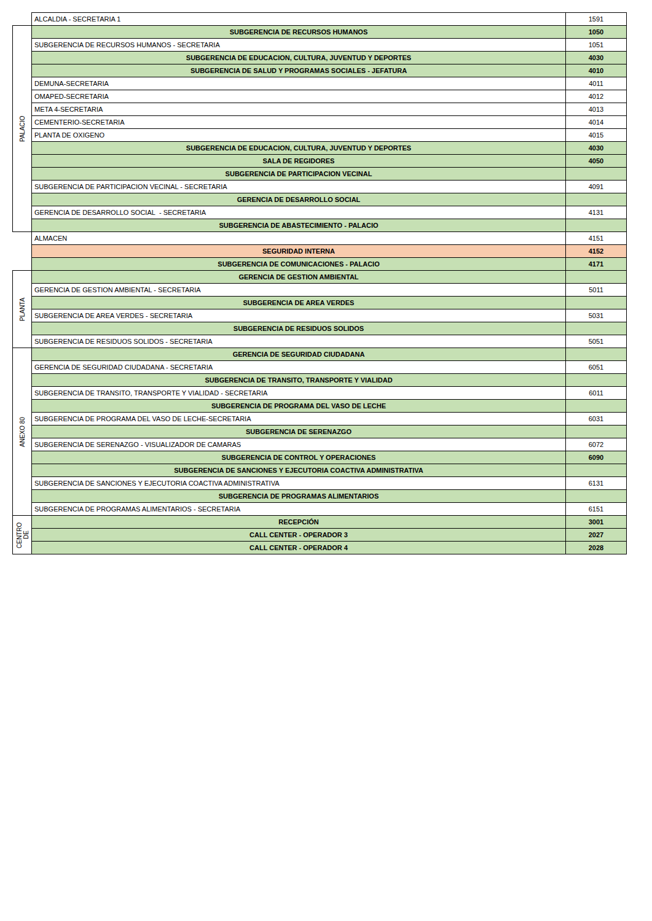| | ALCALDIA - SECRETARIA 1 | 1591 |
| PALACIO | SUBGERENCIA DE RECURSOS HUMANOS | 1050 |
| SUBGERENCIA DE RECURSOS HUMANOS - SECRETARIA | 1051 |
| SUBGERENCIA DE EDUCACION, CULTURA, JUVENTUD Y DEPORTES | 4030 |
| SUBGERENCIA DE SALUD Y PROGRAMAS SOCIALES - JEFATURA | 4010 |
| DEMUNA-SECRETARIA | 4011 |
| OMAPED-SECRETARIA | 4012 |
| META 4-SECRETARIA | 4013 |
| CEMENTERIO-SECRETARIA | 4014 |
| PLANTA DE OXIGENO | 4015 |
| SUBGERENCIA DE EDUCACION, CULTURA, JUVENTUD Y DEPORTES | 4030 |
| SALA DE REGIDORES | 4050 |
| SUBGERENCIA DE PARTICIPACION VECINAL | |
| SUBGERENCIA DE PARTICIPACION VECINAL - SECRETARIA | 4091 |
| GERENCIA DE DESARROLLO SOCIAL | |
| GERENCIA DE DESARROLLO SOCIAL - SECRETARIA | 4131 |
| SUBGERENCIA DE ABASTECIMIENTO - PALACIO | |
| | ALMACEN | 4151 |
| | SEGURIDAD INTERNA | 4152 |
| | SUBGERENCIA DE COMUNICACIONES - PALACIO | 4171 |
| PLANTA | GERENCIA DE GESTION AMBIENTAL | |
| GERENCIA DE GESTION AMBIENTAL - SECRETARIA | 5011 |
| SUBGERENCIA DE AREA VERDES | |
| SUBGERENCIA DE AREA VERDES - SECRETARIA | 5031 |
| SUBGERENCIA DE RESIDUOS SOLIDOS | |
| SUBGERENCIA DE RESIDUOS SOLIDOS - SECRETARIA | 5051 |
| ANEXO 80 | GERENCIA DE SEGURIDAD CIUDADANA | |
| GERENCIA DE SEGURIDAD CIUDADANA - SECRETARIA | 6051 |
| SUBGERENCIA DE TRANSITO, TRANSPORTE Y VIALIDAD | |
| SUBGERENCIA DE TRANSITO, TRANSPORTE Y VIALIDAD - SECRETARIA | 6011 |
| SUBGERENCIA DE PROGRAMA DEL VASO DE LECHE | |
| SUBGERENCIA DE PROGRAMA DEL VASO DE LECHE-SECRETARIA | 6031 |
| SUBGERENCIA DE SERENAZGO | |
| SUBGERENCIA DE SERENAZGO - VISUALIZADOR DE CAMARAS | 6072 |
| SUBGERENCIA DE CONTROL Y OPERACIONES | 6090 |
| SUBGERENCIA DE SANCIONES Y EJECUTORIA COACTIVA ADMINISTRATIVA | |
| SUBGERENCIA DE SANCIONES Y EJECUTORIA COACTIVA ADMINISTRATIVA | 6131 |
| SUBGERENCIA DE PROGRAMAS ALIMENTARIOS | |
| SUBGERENCIA DE PROGRAMAS ALIMENTARIOS - SECRETARIA | 6151 |
| CENTRO DE | RECEPCIÓN | 3001 |
| CALL CENTER - OPERADOR 3 | 2027 |
| CALL CENTER - OPERADOR 4 | 2028 |